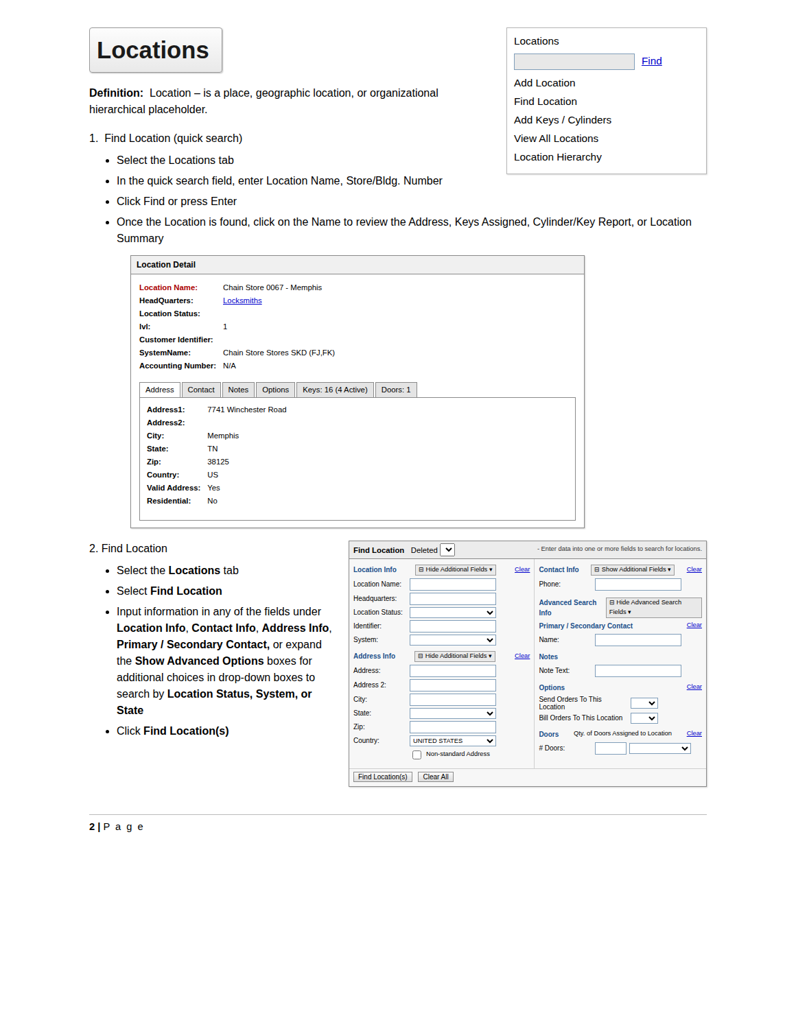Locations
Locations
Find
Add Location
Find Location
Add Keys / Cylinders
View All Locations
Location Hierarchy
Definition: Location – is a place, geographic location, or organizational hierarchical placeholder.
1. Find Location (quick search)
Select the Locations tab
In the quick search field, enter Location Name, Store/Bldg. Number
Click Find or press Enter
Once the Location is found, click on the Name to review the Address, Keys Assigned, Cylinder/Key Report, or Location Summary
Location Detail
| Location Name: | Chain Store 0067 - Memphis |
| HeadQuarters: | Locksmiths |
| Location Status: | |
| lvl: | 1 |
| Customer Identifier: | |
| SystemName: | Chain Store Stores SKD (FJ,FK) |
| Accounting Number: | N/A |
Address
Contact
Notes
Options
Keys: 16 (4 Active)
Doors: 1
| Address1: | 7741 Winchester Road |
| Address2: | |
| City: | Memphis |
| State: | TN |
| Zip: | 38125 |
| Country: | US |
| Valid Address: | Yes |
| Residential: | No |
Find Location Deleted
- Enter data into one or more fields to search for locations.
Location Info ⊟ Hide Additional Fields ▾ Clear
Location Name:
Headquarters:
Location Status:
Identifier:
System:
Address Info ⊟ Hide Additional Fields ▾ Clear
Address:
Address 2:
City:
State:
Zip:
Country: UNITED STATES
Non-standard Address
Contact Info ⊟ Show Additional Fields ▾ Clear
Phone:
Advanced Search Info ⊟ Hide Advanced Search Fields ▾
Primary / Secondary Contact Clear
Name:
Notes
Note Text:
Options Clear
Send Orders To This Location
Bill Orders To This Location
Doors Qty. of Doors Assigned to Location Clear
# Doors:
Find Location(s) Clear All
2. Find Location
Select the Locations tab
Select Find Location
Input information in any of the fields under Location Info, Contact Info, Address Info, Primary / Secondary Contact, or expand the Show Advanced Options boxes for additional choices in drop-down boxes to search by Location Status, System, or State
Click Find Location(s)
2 | P a g e